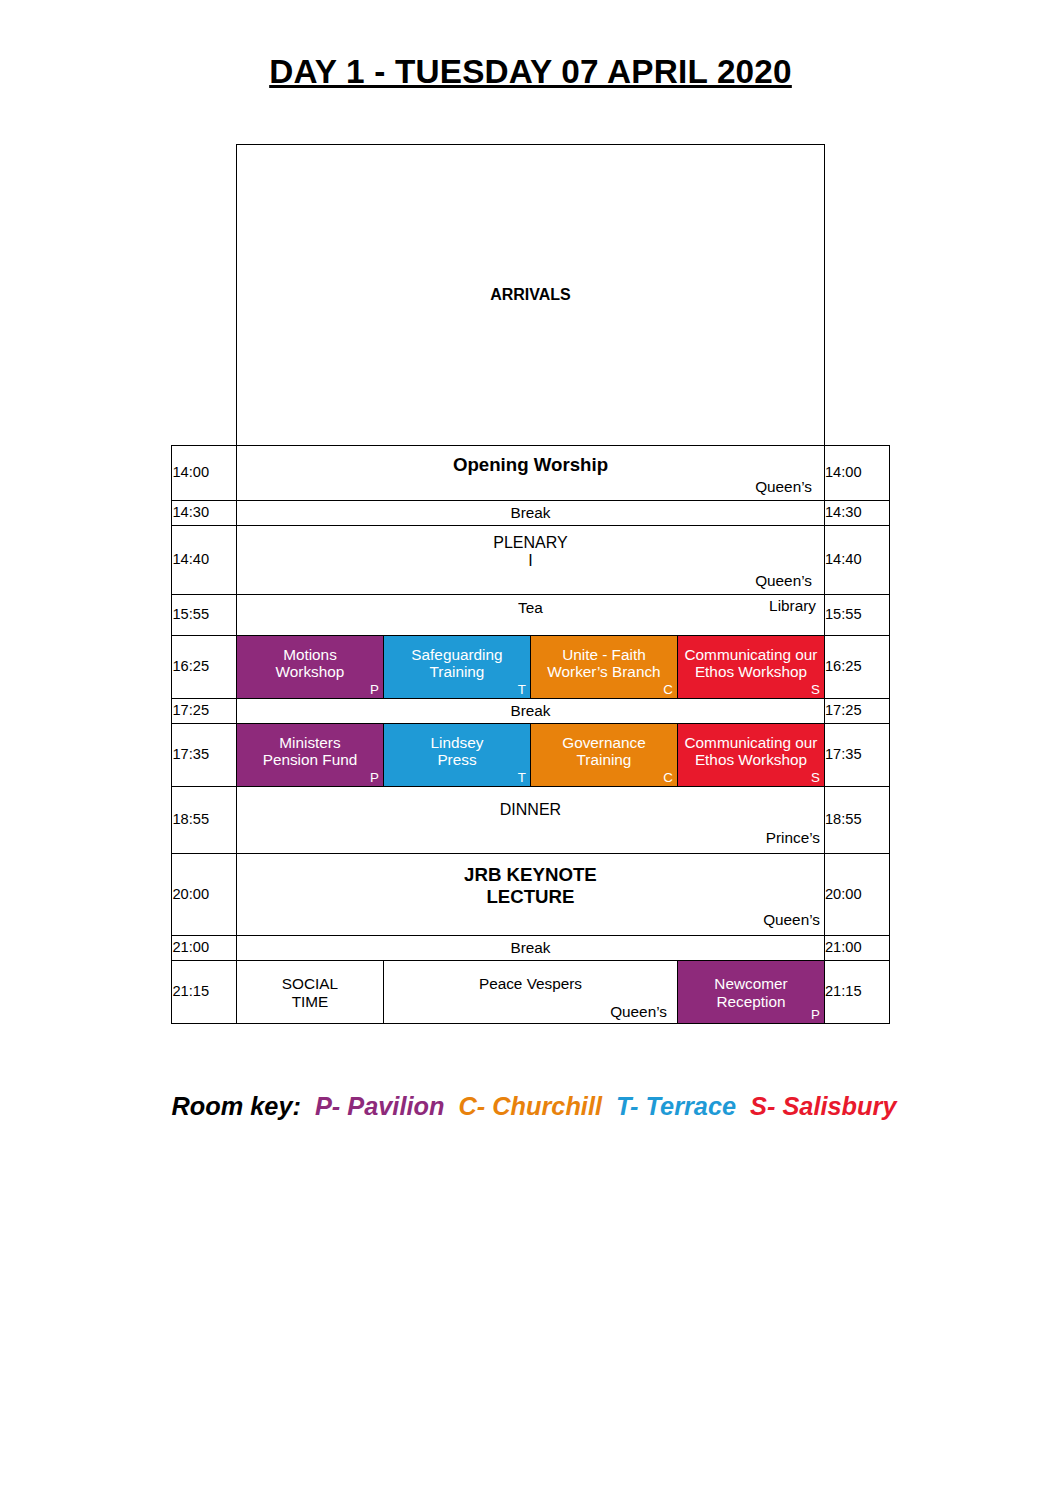DAY 1 - TUESDAY 07 APRIL 2020
| | ARRIVALS | |
| 14:00 | Opening Worship Queen’s | 14:00 |
| 14:30 | Break | 14:30 |
| 14:40 | PLENARY I Queen’s | 14:40 |
| 15:55 | Tea Library | 15:55 |
| 16:25 | Motions Workshop P | Safeguarding Training T | Unite - Faith Worker’s Branch C | Communicating our Ethos Workshop S | 16:25 |
| 17:25 | Break | 17:25 |
| 17:35 | Ministers Pension Fund P | Lindsey Press T | Governance Training C | Communicating our Ethos Workshop S | 17:35 |
| 18:55 | DINNER Prince’s | 18:55 |
| 20:00 | JRB KEYNOTE LECTURE Queen’s | 20:00 |
| 21:00 | Break | 21:00 |
| 21:15 | SOCIAL TIME | Peace Vespers Queen’s | Newcomer Reception P | 21:15 |
Room key: P- Pavilion C- Churchill T- Terrace S- Salisbury